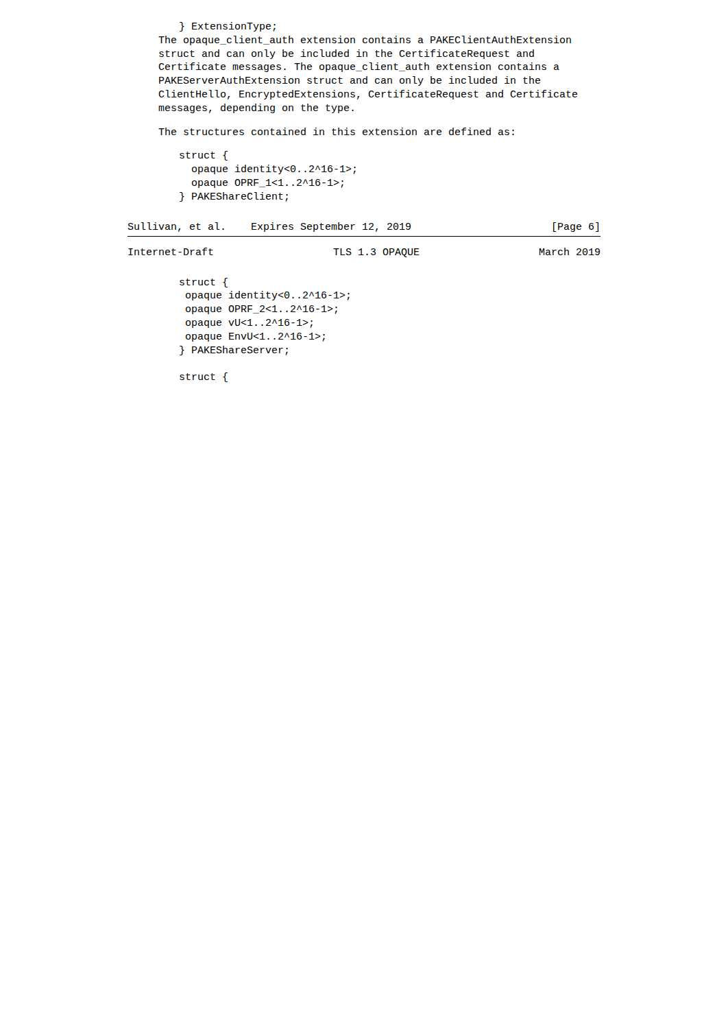} ExtensionType;
The opaque_client_auth extension contains a PAKEClientAuthExtension struct and can only be included in the CertificateRequest and Certificate messages. The opaque_client_auth extension contains a PAKEServerAuthExtension struct and can only be included in the ClientHello, EncryptedExtensions, CertificateRequest and Certificate messages, depending on the type.
The structures contained in this extension are defined as:
struct {
  opaque identity<0..2^16-1>;
  opaque OPRF_1<1..2^16-1>;
} PAKEShareClient;
Sullivan, et al. Expires September 12, 2019 [Page 6]
Internet-Draft March 2019 TLS 1.3 OPAQUE
struct {
 opaque identity<0..2^16-1>;
 opaque OPRF_2<1..2^16-1>;
 opaque vU<1..2^16-1>;
 opaque EnvU<1..2^16-1>;
} PAKEShareServer;

struct {